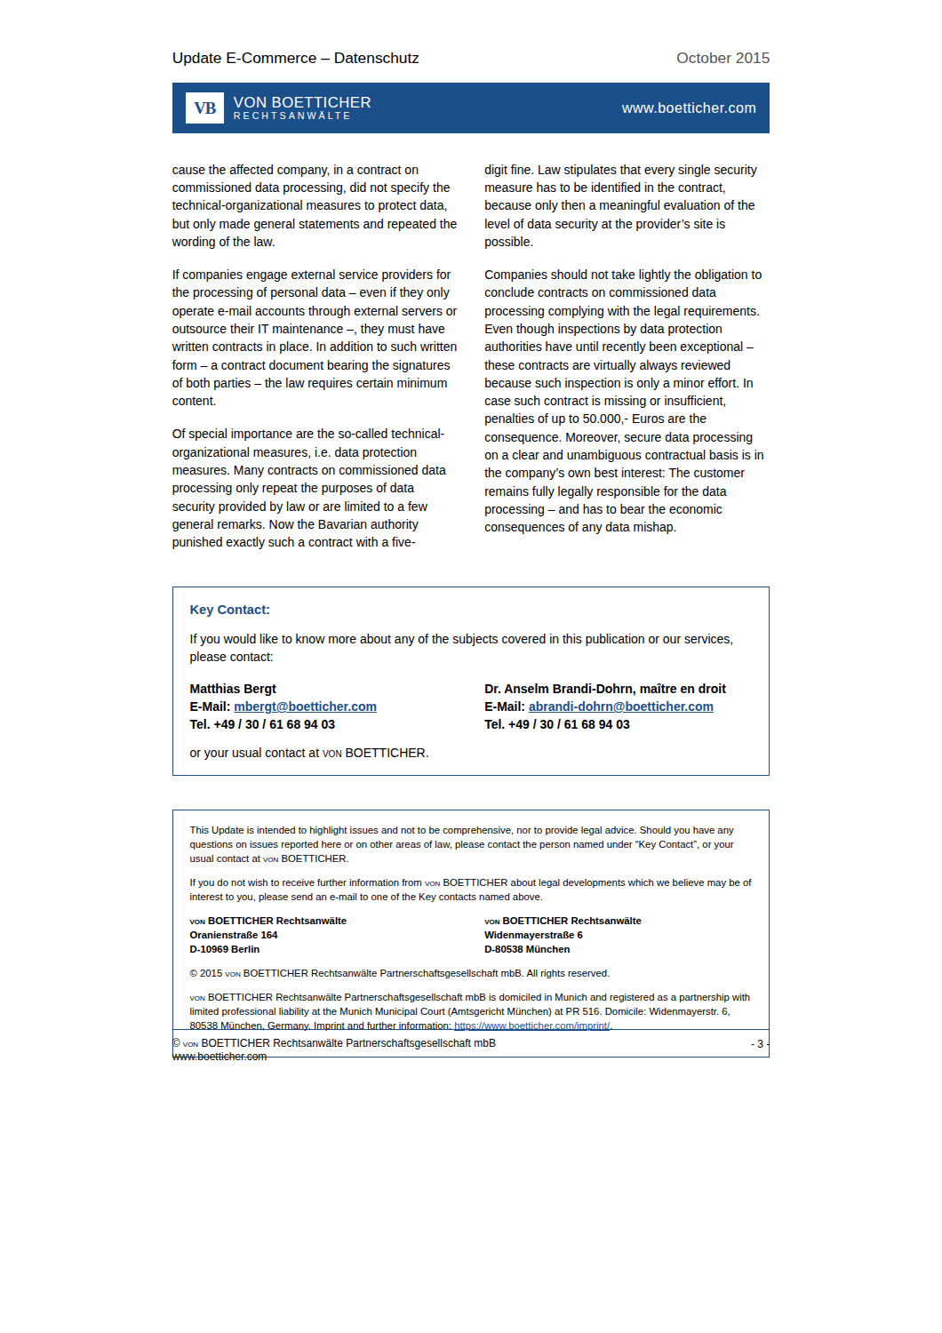Update E-Commerce – Datenschutz
October 2015
VB
VON BOETTICHER
RECHTSANWÄLTE
www.boetticher.com
cause the affected company, in a contract on commissioned data processing, did not specify the technical-organizational measures to protect data, but only made general statements and repeated the wording of the law.
If companies engage external service providers for the processing of personal data – even if they only operate e-mail accounts through external servers or outsource their IT maintenance –, they must have written contracts in place. In addition to such written form – a contract document bearing the signatures of both parties – the law requires certain minimum content.
Of special importance are the so-called technical-organizational measures, i.e. data protection measures. Many contracts on commissioned data processing only repeat the purposes of data security provided by law or are limited to a few general remarks. Now the Bavarian authority punished exactly such a contract with a five-
digit fine. Law stipulates that every single security measure has to be identified in the contract, because only then a meaningful evaluation of the level of data security at the provider’s site is possible.
Companies should not take lightly the obligation to conclude contracts on commissioned data processing complying with the legal requirements. Even though inspections by data protection authorities have until recently been exceptional – these contracts are virtually always reviewed because such inspection is only a minor effort. In case such contract is missing or insufficient, penalties of up to 50.000,- Euros are the consequence. Moreover, secure data processing on a clear and unambiguous contractual basis is in the company’s own best interest: The customer remains fully legally responsible for the data processing – and has to bear the economic consequences of any data mishap.
Key Contact:
If you would like to know more about any of the subjects covered in this publication or our services, please contact:
Matthias Bergt
E-Mail: mbergt@boetticher.com
Tel. +49 / 30 / 61 68 94 03
Dr. Anselm Brandi-Dohrn, maître en droit
E-Mail: abrandi-dohrn@boetticher.com
Tel. +49 / 30 / 61 68 94 03
or your usual contact at von BOETTICHER.
This Update is intended to highlight issues and not to be comprehensive, nor to provide legal advice. Should you have any questions on issues reported here or on other areas of law, please contact the person named under “Key Contact”, or your usual contact at von BOETTICHER.
If you do not wish to receive further information from von BOETTICHER about legal developments which we believe may be of interest to you, please send an e-mail to one of the Key contacts named above.
von BOETTICHER Rechtsanwälte
Oranienstraße 164
D-10969 Berlin
von BOETTICHER Rechtsanwälte
Widenmayerstraße 6
D-80538 München
© 2015 von BOETTICHER Rechtsanwälte Partnerschaftsgesellschaft mbB. All rights reserved.
von BOETTICHER Rechtsanwälte Partnerschaftsgesellschaft mbB is domiciled in Munich and registered as a partnership with limited professional liability at the Munich Municipal Court (Amtsgericht München) at PR 516. Domicile: Widenmayerstr. 6, 80538 München, Germany. Imprint and further information: https://www.boetticher.com/imprint/.
© von BOETTICHER Rechtsanwälte Partnerschaftsgesellschaft mbB
www.boetticher.com
- 3 -